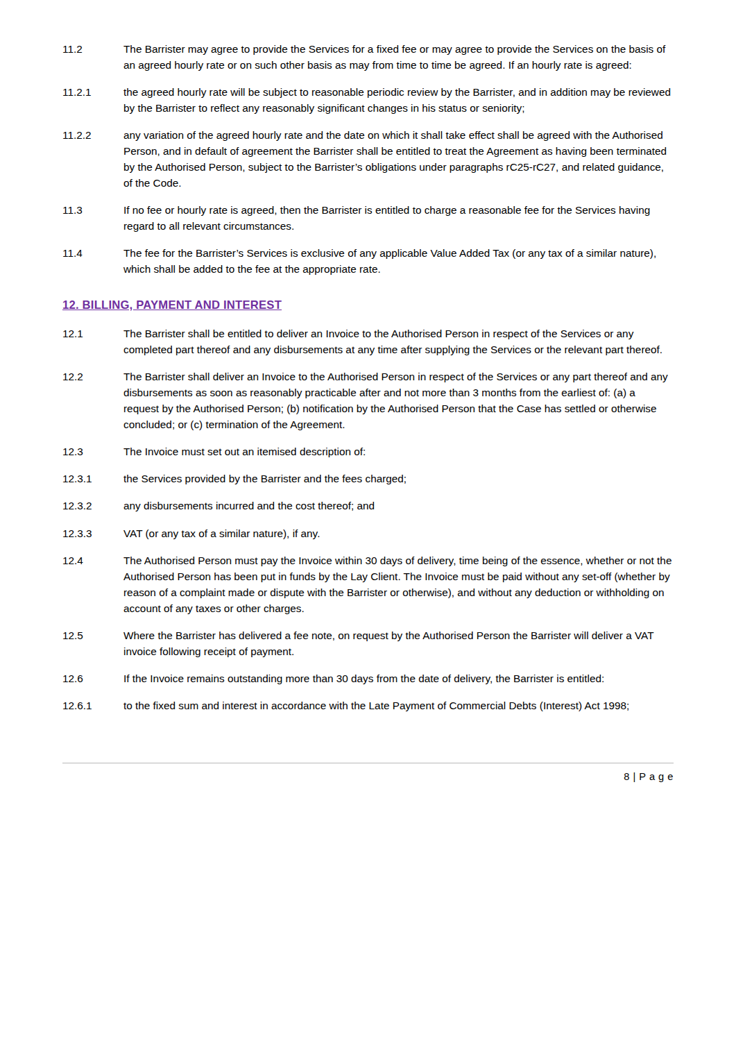11.2
The Barrister may agree to provide the Services for a fixed fee or may agree to provide the Services on the basis of an agreed hourly rate or on such other basis as may from time to time be agreed. If an hourly rate is agreed:
11.2.1
the agreed hourly rate will be subject to reasonable periodic review by the Barrister, and in addition may be reviewed by the Barrister to reflect any reasonably significant changes in his status or seniority;
11.2.2
any variation of the agreed hourly rate and the date on which it shall take effect shall be agreed with the Authorised Person, and in default of agreement the Barrister shall be entitled to treat the Agreement as having been terminated by the Authorised Person, subject to the Barrister’s obligations under paragraphs rC25-rC27, and related guidance, of the Code.
11.3
If no fee or hourly rate is agreed, then the Barrister is entitled to charge a reasonable fee for the Services having regard to all relevant circumstances.
11.4
The fee for the Barrister’s Services is exclusive of any applicable Value Added Tax (or any tax of a similar nature), which shall be added to the fee at the appropriate rate.
12. BILLING, PAYMENT AND INTEREST
12.1
The Barrister shall be entitled to deliver an Invoice to the Authorised Person in respect of the Services or any completed part thereof and any disbursements at any time after supplying the Services or the relevant part thereof.
12.2
The Barrister shall deliver an Invoice to the Authorised Person in respect of the Services or any part thereof and any disbursements as soon as reasonably practicable after and not more than 3 months from the earliest of: (a) a request by the Authorised Person; (b) notification by the Authorised Person that the Case has settled or otherwise concluded; or (c) termination of the Agreement.
12.3
The Invoice must set out an itemised description of:
12.3.1
the Services provided by the Barrister and the fees charged;
12.3.2
any disbursements incurred and the cost thereof; and
12.3.3
VAT (or any tax of a similar nature), if any.
12.4
The Authorised Person must pay the Invoice within 30 days of delivery, time being of the essence, whether or not the Authorised Person has been put in funds by the Lay Client. The Invoice must be paid without any set-off (whether by reason of a complaint made or dispute with the Barrister or otherwise), and without any deduction or withholding on account of any taxes or other charges.
12.5
Where the Barrister has delivered a fee note, on request by the Authorised Person the Barrister will deliver a VAT invoice following receipt of payment.
12.6
If the Invoice remains outstanding more than 30 days from the date of delivery, the Barrister is entitled:
12.6.1
to the fixed sum and interest in accordance with the Late Payment of Commercial Debts (Interest) Act 1998;
8 | P a g e